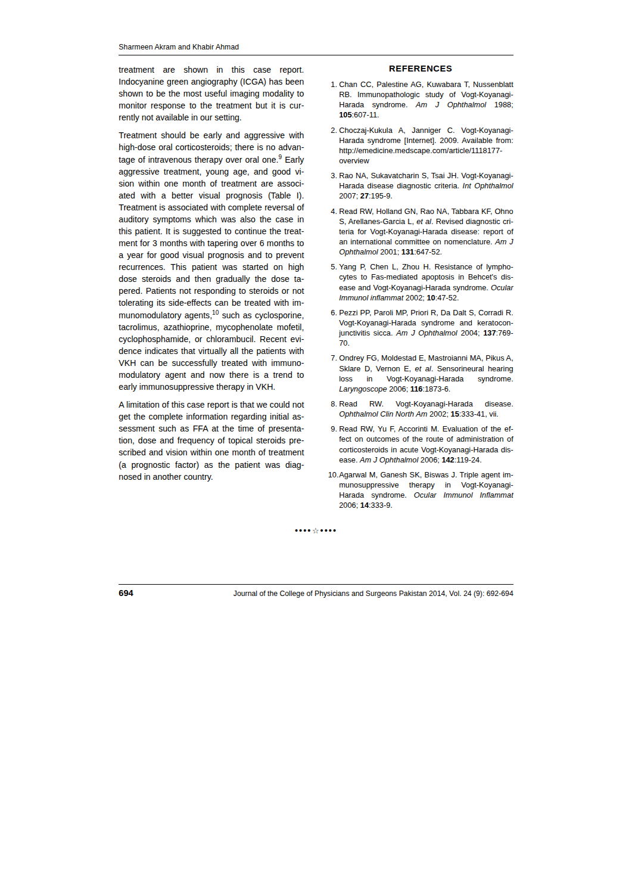Sharmeen Akram and Khabir Ahmad
treatment are shown in this case report. Indocyanine green angiography (ICGA) has been shown to be the most useful imaging modality to monitor response to the treatment but it is currently not available in our setting.
Treatment should be early and aggressive with high-dose oral corticosteroids; there is no advantage of intravenous therapy over oral one.9 Early aggressive treatment, young age, and good vision within one month of treatment are associated with a better visual prognosis (Table I). Treatment is associated with complete reversal of auditory symptoms which was also the case in this patient. It is suggested to continue the treatment for 3 months with tapering over 6 months to a year for good visual prognosis and to prevent recurrences. This patient was started on high dose steroids and then gradually the dose tapered. Patients not responding to steroids or not tolerating its side-effects can be treated with immunomodulatory agents,10 such as cyclosporine, tacrolimus, azathioprine, mycophenolate mofetil, cyclophosphamide, or chlorambucil. Recent evidence indicates that virtually all the patients with VKH can be successfully treated with immunomodulatory agent and now there is a trend to early immunosuppressive therapy in VKH.
A limitation of this case report is that we could not get the complete information regarding initial assessment such as FFA at the time of presentation, dose and frequency of topical steroids prescribed and vision within one month of treatment (a prognostic factor) as the patient was diagnosed in another country.
References
Chan CC, Palestine AG, Kuwabara T, Nussenblatt RB. Immunopathologic study of Vogt-Koyanagi-Harada syndrome. Am J Ophthalmol 1988; 105:607-11.
Choczaj-Kukula A, Janniger C. Vogt-Koyanagi-Harada syndrome [Internet]. 2009. Available from: http://emedicine.medscape.com/article/1118177-overview
Rao NA, Sukavatcharin S, Tsai JH. Vogt-Koyanagi-Harada disease diagnostic criteria. Int Ophthalmol 2007; 27:195-9.
Read RW, Holland GN, Rao NA, Tabbara KF, Ohno S, Arellanes-Garcia L, et al. Revised diagnostic criteria for Vogt-Koyanagi-Harada disease: report of an international committee on nomenclature. Am J Ophthalmol 2001; 131:647-52.
Yang P, Chen L, Zhou H. Resistance of lymphocytes to Fas-mediated apoptosis in Behcet's disease and Vogt-Koyanagi-Harada syndrome. Ocular Immunol inflammat 2002; 10:47-52.
Pezzi PP, Paroli MP, Priori R, Da Dalt S, Corradi R. Vogt-Koyanagi-Harada syndrome and keratoconjunctivitis sicca. Am J Ophthalmol 2004; 137:769-70.
Ondrey FG, Moldestad E, Mastroianni MA, Pikus A, Sklare D, Vernon E, et al. Sensorineural hearing loss in Vogt-Koyanagi-Harada syndrome. Laryngoscope 2006; 116:1873-6.
Read RW. Vogt-Koyanagi-Harada disease. Ophthalmol Clin North Am 2002; 15:333-41, vii.
Read RW, Yu F, Accorinti M. Evaluation of the effect on outcomes of the route of administration of corticosteroids in acute Vogt-Koyanagi-Harada disease. Am J Ophthalmol 2006; 142:119-24.
Agarwal M, Ganesh SK, Biswas J. Triple agent immunosuppressive therapy in Vogt-Koyanagi-Harada syndrome. Ocular Immunol Inflammat 2006; 14:333-9.
••••☆••••
694
Journal of the College of Physicians and Surgeons Pakistan 2014, Vol. 24 (9): 692-694